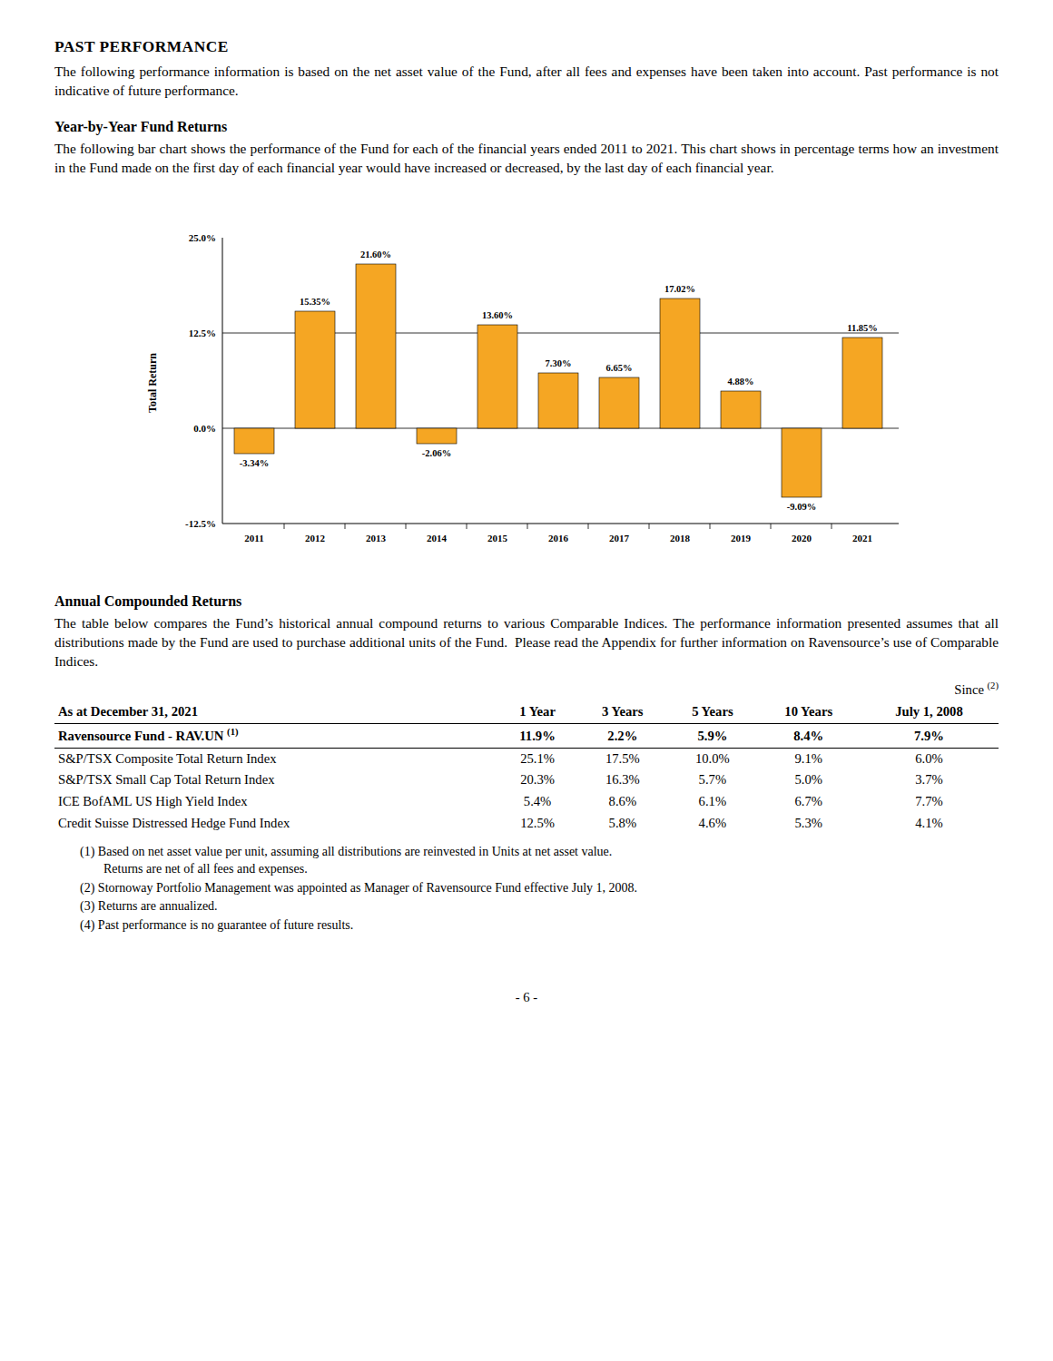PAST PERFORMANCE
The following performance information is based on the net asset value of the Fund, after all fees and expenses have been taken into account. Past performance is not indicative of future performance.
Year-by-Year Fund Returns
The following bar chart shows the performance of the Fund for each of the financial years ended 2011 to 2021. This chart shows in percentage terms how an investment in the Fund made on the first day of each financial year would have increased or decreased, by the last day of each financial year.
Total Return 25.0% 12.5% 0.0% -12.5% -3.34% 15.35% 21.60% -2.06% 13.60% 7.30% 6.65% 17.02% 4.88% -9.09% 11.85% 2011 2012 2013 2014 2015 2016 2017 2018 2019 2020 2021
Annual Compounded Returns
The table below compares the Fund’s historical annual compound returns to various Comparable Indices. The performance information presented assumes that all distributions made by the Fund are used to purchase additional units of the Fund. Please read the Appendix for further information on Ravensource’s use of Comparable Indices.
Since (2)
| As at December 31, 2021 | 1 Year | 3 Years | 5 Years | 10 Years | July 1, 2008 |
| --- | --- | --- | --- | --- | --- |
| Ravensource Fund - RAV.UN (1) | 11.9% | 2.2% | 5.9% | 8.4% | 7.9% |
| S&P/TSX Composite Total Return Index | 25.1% | 17.5% | 10.0% | 9.1% | 6.0% |
| S&P/TSX Small Cap Total Return Index | 20.3% | 16.3% | 5.7% | 5.0% | 3.7% |
| ICE BofAML US High Yield Index | 5.4% | 8.6% | 6.1% | 6.7% | 7.7% |
| Credit Suisse Distressed Hedge Fund Index | 12.5% | 5.8% | 4.6% | 5.3% | 4.1% |
Based on net asset value per unit, assuming all distributions are reinvested in Units at net asset value. Returns are net of all fees and expenses.
Stornoway Portfolio Management was appointed as Manager of Ravensource Fund effective July 1, 2008.
Returns are annualized.
Past performance is no guarantee of future results.
- 6 -